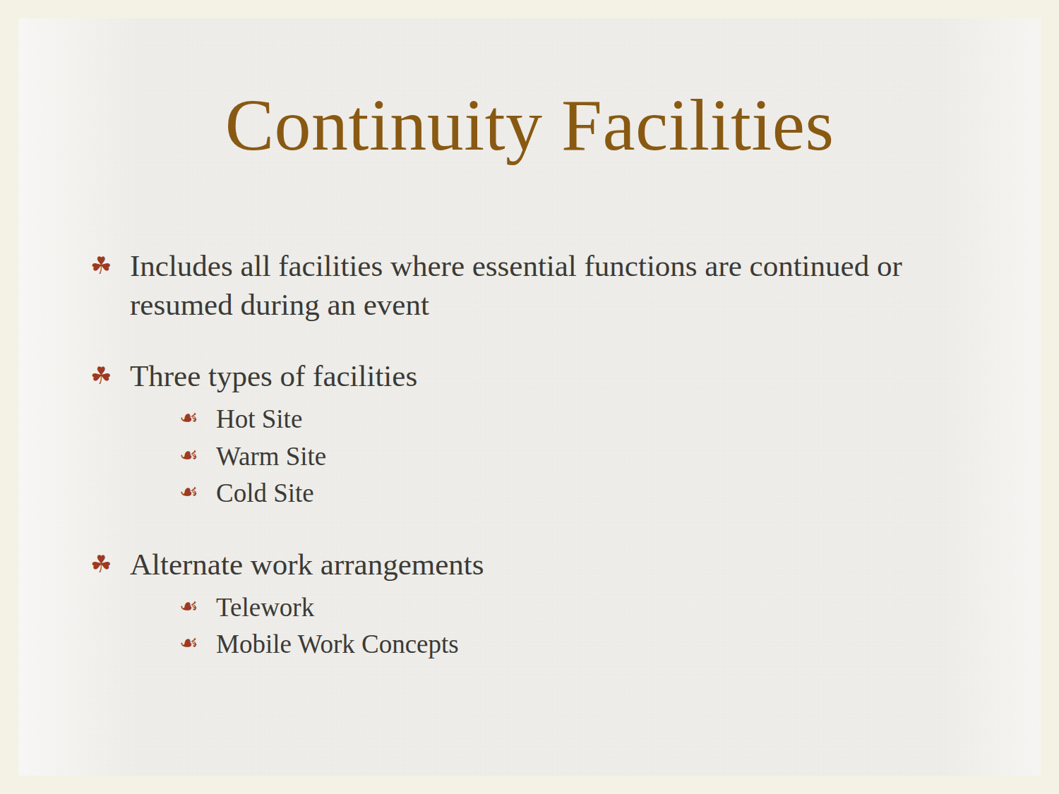Continuity Facilities
Includes all facilities where essential functions are continued or resumed during an event
Three types of facilities
Hot Site
Warm Site
Cold Site
Alternate work arrangements
Telework
Mobile Work Concepts